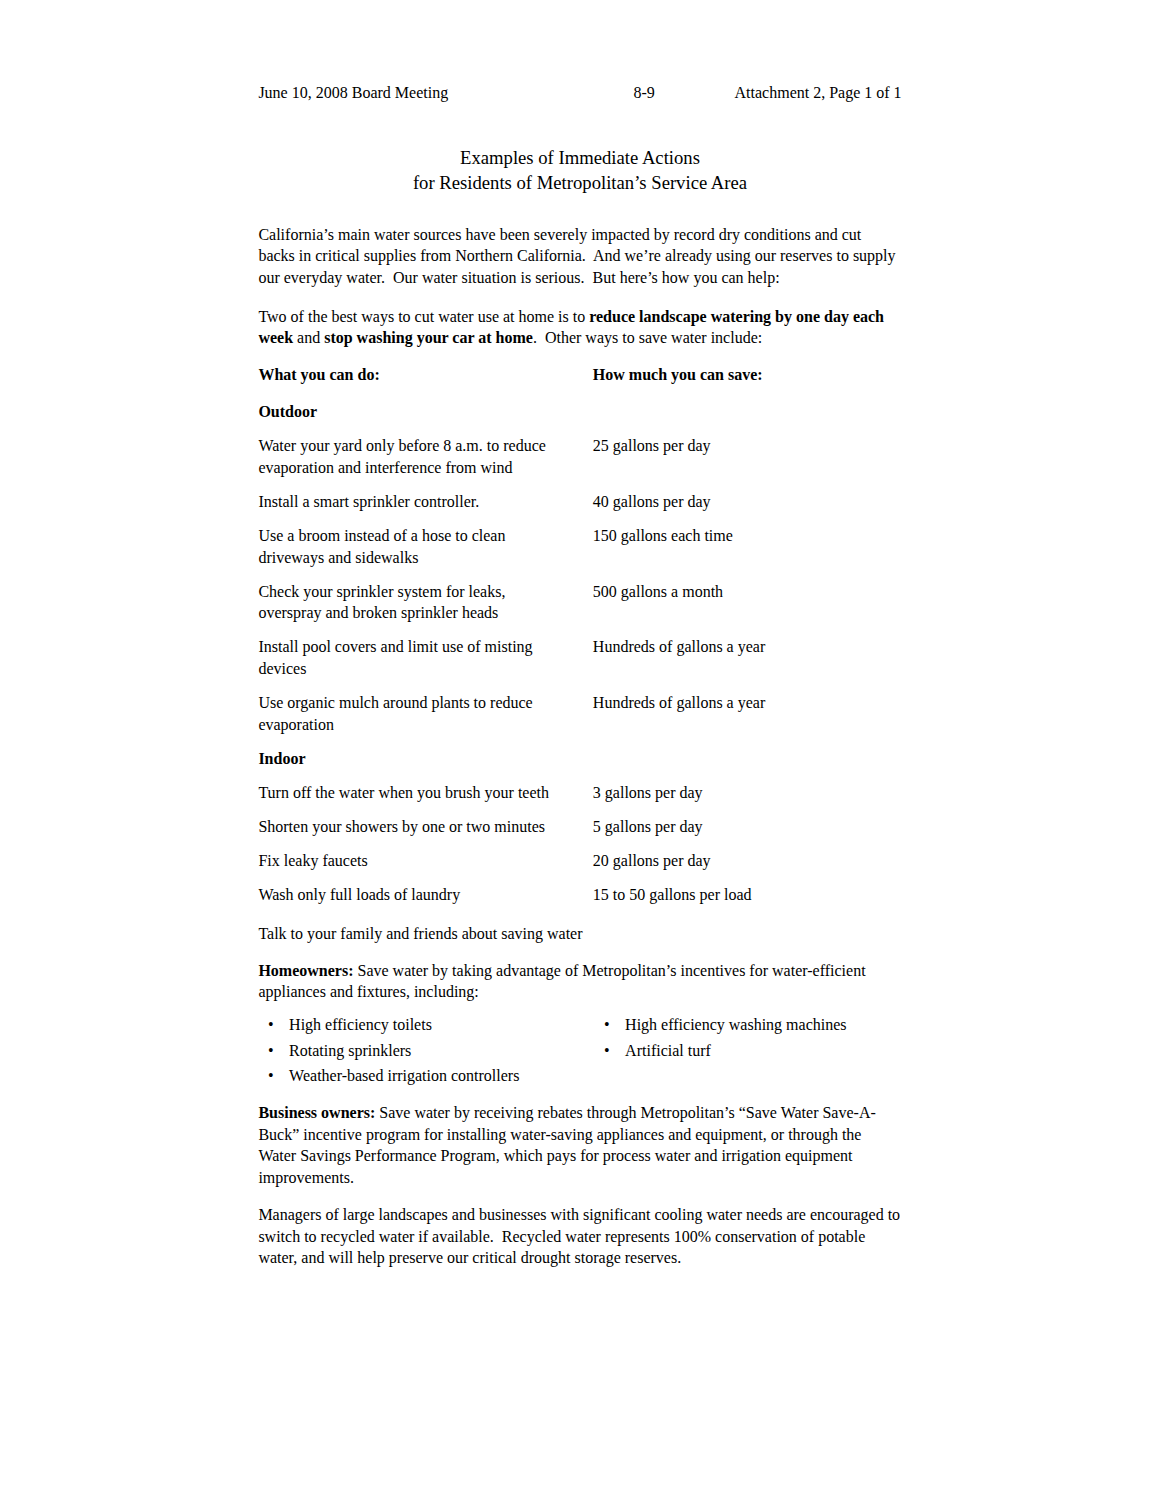June 10, 2008 Board Meeting
8-9
Attachment 2, Page 1 of 1
Examples of Immediate Actions
for Residents of Metropolitan’s Service Area
California’s main water sources have been severely impacted by record dry conditions and cut backs in critical supplies from Northern California. And we’re already using our reserves to supply our everyday water. Our water situation is serious. But here’s how you can help:
Two of the best ways to cut water use at home is to reduce landscape watering by one day each week and stop washing your car at home. Other ways to save water include:
| What you can do: | How much you can save: |
| Outdoor | |
| Water your yard only before 8 a.m. to reduce evaporation and interference from wind | 25 gallons per day |
| Install a smart sprinkler controller. | 40 gallons per day |
| Use a broom instead of a hose to clean driveways and sidewalks | 150 gallons each time |
| Check your sprinkler system for leaks, overspray and broken sprinkler heads | 500 gallons a month |
| Install pool covers and limit use of misting devices | Hundreds of gallons a year |
| Use organic mulch around plants to reduce evaporation | Hundreds of gallons a year |
| Indoor | |
| Turn off the water when you brush your teeth | 3 gallons per day |
| Shorten your showers by one or two minutes | 5 gallons per day |
| Fix leaky faucets | 20 gallons per day |
| Wash only full loads of laundry | 15 to 50 gallons per load |
Talk to your family and friends about saving water
Homeowners: Save water by taking advantage of Metropolitan’s incentives for water-efficient appliances and fixtures, including:
High efficiency toilets
High efficiency washing machines
Rotating sprinklers
Artificial turf
Weather-based irrigation controllers
Business owners: Save water by receiving rebates through Metropolitan’s “Save Water Save-A-Buck” incentive program for installing water-saving appliances and equipment, or through the Water Savings Performance Program, which pays for process water and irrigation equipment improvements.
Managers of large landscapes and businesses with significant cooling water needs are encouraged to switch to recycled water if available. Recycled water represents 100% conservation of potable water, and will help preserve our critical drought storage reserves.